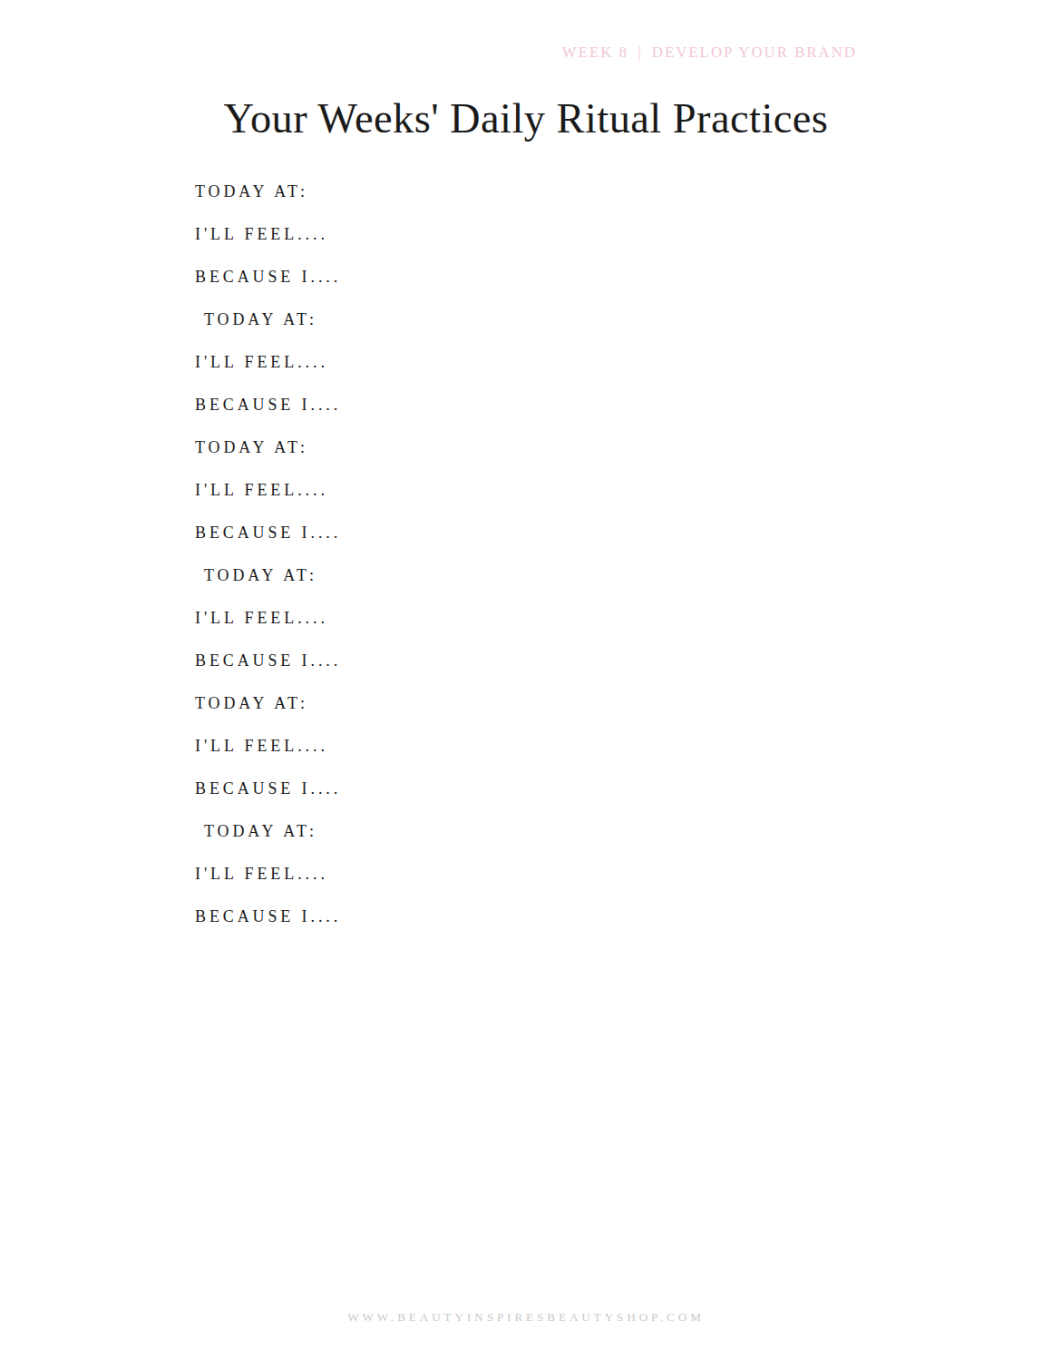Week 8 | Develop Your Brand
Your Weeks' Daily Ritual Practices
Today at:
I'll feel....
Because I....
Today at:
I'll feel....
Because I....
Today at:
I'll feel....
Because I....
Today at:
I'll feel....
Because I....
Today at:
I'll feel....
Because I....
Today at:
I'll feel....
Because I....
www.beautyinspiresbeautyshop.com